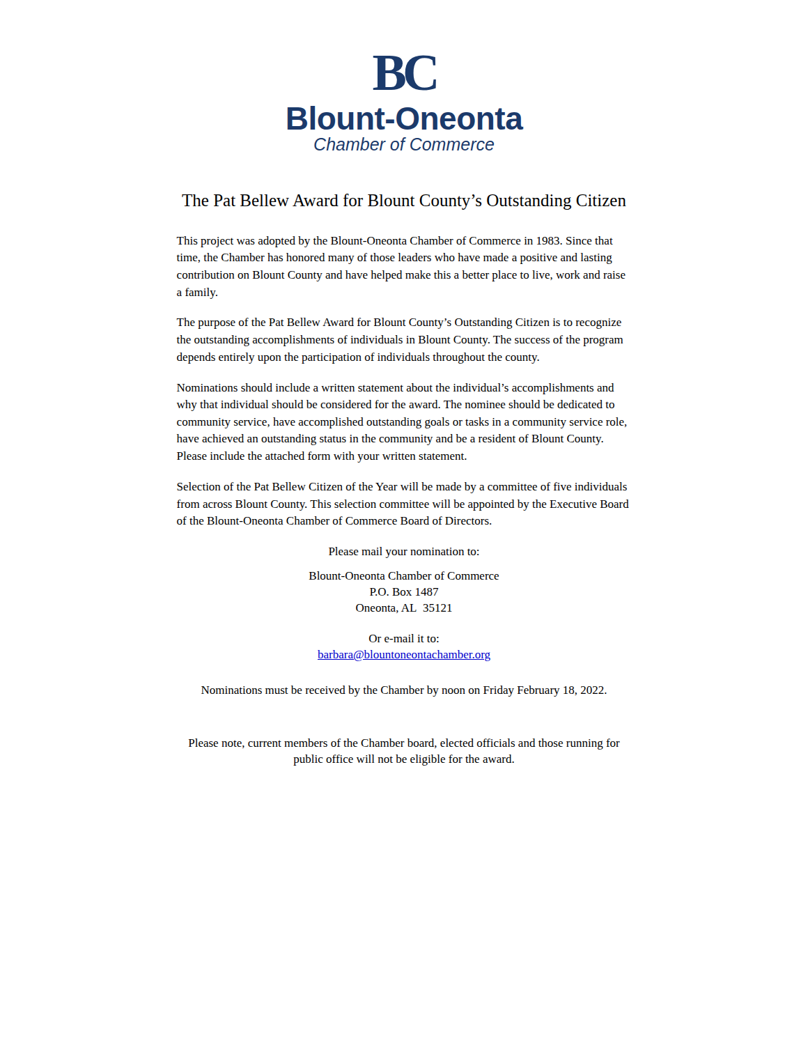BC Blount-Oneonta Chamber of Commerce
The Pat Bellew Award for Blount County’s Outstanding Citizen
This project was adopted by the Blount-Oneonta Chamber of Commerce in 1983. Since that time, the Chamber has honored many of those leaders who have made a positive and lasting contribution on Blount County and have helped make this a better place to live, work and raise a family.
The purpose of the Pat Bellew Award for Blount County’s Outstanding Citizen is to recognize the outstanding accomplishments of individuals in Blount County. The success of the program depends entirely upon the participation of individuals throughout the county.
Nominations should include a written statement about the individual’s accomplishments and why that individual should be considered for the award. The nominee should be dedicated to community service, have accomplished outstanding goals or tasks in a community service role, have achieved an outstanding status in the community and be a resident of Blount County. Please include the attached form with your written statement.
Selection of the Pat Bellew Citizen of the Year will be made by a committee of five individuals from across Blount County. This selection committee will be appointed by the Executive Board of the Blount-Oneonta Chamber of Commerce Board of Directors.
Please mail your nomination to:
Blount-Oneonta Chamber of Commerce
P.O. Box 1487
Oneonta, AL 35121
Or e-mail it to:
barbara@blountoneontachamber.org
Nominations must be received by the Chamber by noon on Friday February 18, 2022.
Please note, current members of the Chamber board, elected officials and those running for public office will not be eligible for the award.